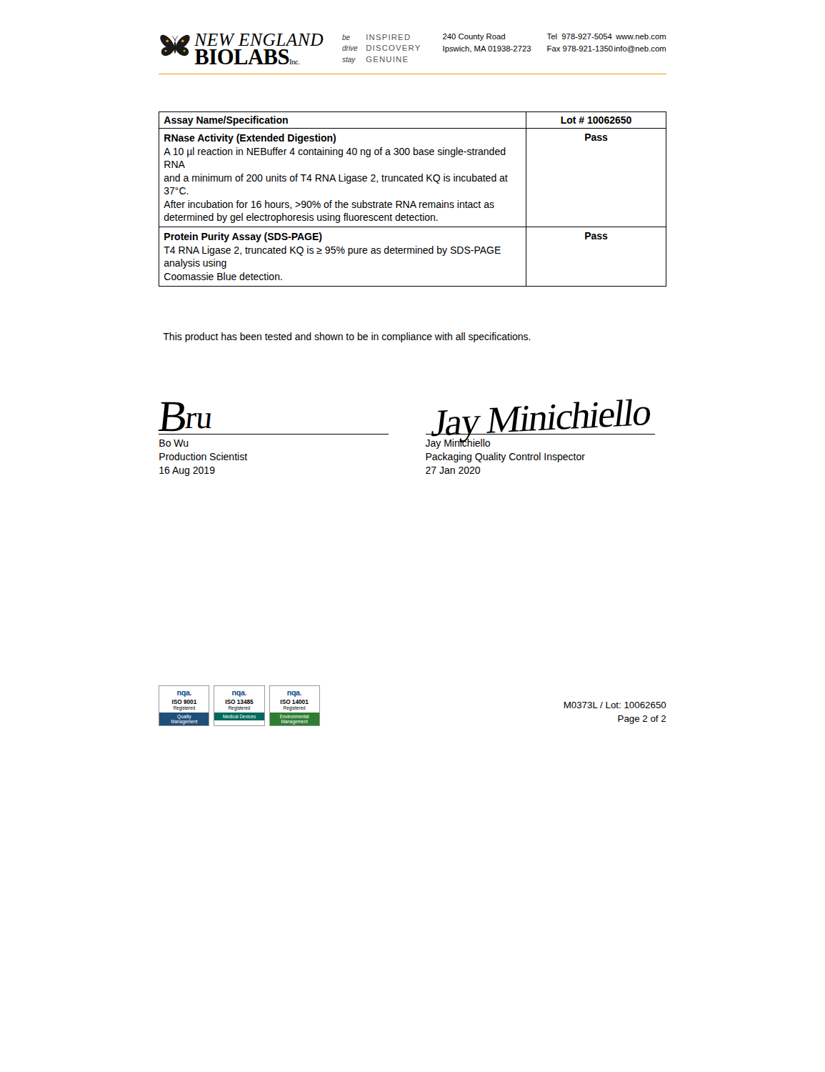NEW ENGLAND
BIOLABSInc.
be INSPIRED
drive DISCOVERY
stay GENUINE
240 County Road
Ipswich, MA 01938-2723
Tel 978-927-5054
Fax 978-921-1350
www.neb.com
info@neb.com
| Assay Name/Specification | Lot # 10062650 |
| --- | --- |
| RNase Activity (Extended Digestion) A 10 µl reaction in NEBuffer 4 containing 40 ng of a 300 base single-stranded RNA and a minimum of 200 units of T4 RNA Ligase 2, truncated KQ is incubated at 37°C. After incubation for 16 hours, >90% of the substrate RNA remains intact as determined by gel electrophoresis using fluorescent detection. | Pass |
| Protein Purity Assay (SDS-PAGE) T4 RNA Ligase 2, truncated KQ is ≥ 95% pure as determined by SDS-PAGE analysis using Coomassie Blue detection. | Pass |
This product has been tested and shown to be in compliance with all specifications.
B
 ru 
Bo Wu
Production Scientist
16 Aug 2019
Jay Minichiello
Jay Minichiello
Packaging Quality Control Inspector
27 Jan 2020
nqa.
ISO 9001
Registered
Quality
Management
nqa.
ISO 13485
Registered
Medical Devices
nqa.
ISO 14001
Registered
Environmental
Management
M0373L / Lot: 10062650
Page 2 of 2